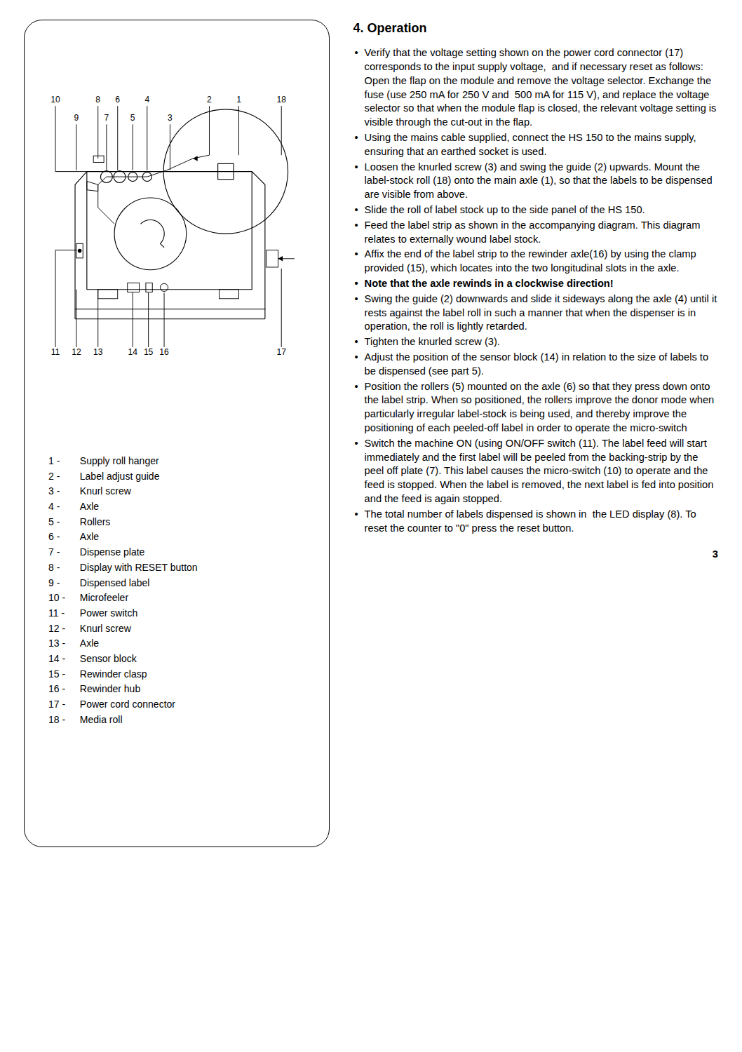10 8 6 4 2 1 18 9 7 5 3 11 12 13 14 15 16 17
| 1 - | Supply roll hanger |
| 2 - | Label adjust guide |
| 3 - | Knurl screw |
| 4 - | Axle |
| 5 - | Rollers |
| 6 - | Axle |
| 7 - | Dispense plate |
| 8 - | Display with RESET button |
| 9 - | Dispensed label |
| 10 - | Microfeeler |
| 11 - | Power switch |
| 12 - | Knurl screw |
| 13 - | Axle |
| 14 - | Sensor block |
| 15 - | Rewinder clasp |
| 16 - | Rewinder hub |
| 17 - | Power cord connector |
| 18 - | Media roll |
4. Operation
Verify that the voltage setting shown on the power cord connector (17) corresponds to the input supply voltage, and if necessary reset as follows: Open the flap on the module and remove the voltage selector. Exchange the fuse (use 250 mA for 250 V and 500 mA for 115 V), and replace the voltage selector so that when the module flap is closed, the relevant voltage setting is visible through the cut-out in the flap.
Using the mains cable supplied, connect the HS 150 to the mains supply, ensuring that an earthed socket is used.
Loosen the knurled screw (3) and swing the guide (2) upwards. Mount the label-stock roll (18) onto the main axle (1), so that the labels to be dispensed are visible from above.
Slide the roll of label stock up to the side panel of the HS 150.
Feed the label strip as shown in the accompanying diagram. This diagram relates to externally wound label stock.
Affix the end of the label strip to the rewinder axle(16) by using the clamp provided (15), which locates into the two longitudinal slots in the axle.
Note that the axle rewinds in a clockwise direction!
Swing the guide (2) downwards and slide it sideways along the axle (4) until it rests against the label roll in such a manner that when the dispenser is in operation, the roll is lightly retarded.
Tighten the knurled screw (3).
Adjust the position of the sensor block (14) in relation to the size of labels to be dispensed (see part 5).
Position the rollers (5) mounted on the axle (6) so that they press down onto the label strip. When so positioned, the rollers improve the donor mode when particularly irregular label-stock is being used, and thereby improve the positioning of each peeled-off label in order to operate the micro-switch
Switch the machine ON (using ON/OFF switch (11). The label feed will start immediately and the first label will be peeled from the backing-strip by the peel off plate (7). This label causes the micro-switch (10) to operate and the feed is stopped. When the label is removed, the next label is fed into position and the feed is again stopped.
The total number of labels dispensed is shown in the LED display (8). To reset the counter to "0" press the reset button.
3